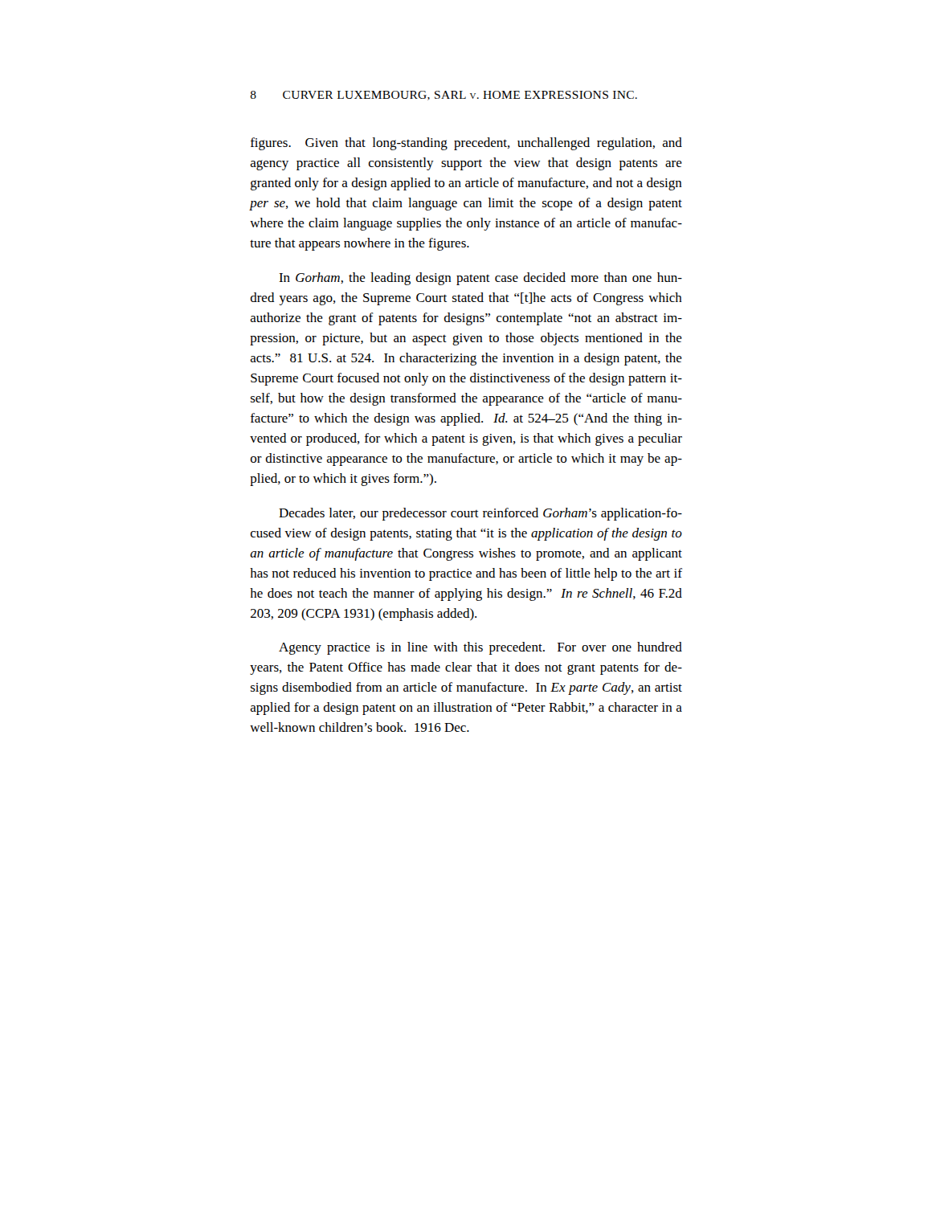8 CURVER LUXEMBOURG, SARL v. HOME EXPRESSIONS INC.
figures. Given that long-standing precedent, unchallenged regulation, and agency practice all consistently support the view that design patents are granted only for a design applied to an article of manufacture, and not a design per se, we hold that claim language can limit the scope of a design patent where the claim language supplies the only instance of an article of manufacture that appears nowhere in the figures.
In Gorham, the leading design patent case decided more than one hundred years ago, the Supreme Court stated that “[t]he acts of Congress which authorize the grant of patents for designs” contemplate “not an abstract impression, or picture, but an aspect given to those objects mentioned in the acts.” 81 U.S. at 524. In characterizing the invention in a design patent, the Supreme Court focused not only on the distinctiveness of the design pattern itself, but how the design transformed the appearance of the “article of manufacture” to which the design was applied. Id. at 524–25 (“And the thing invented or produced, for which a patent is given, is that which gives a peculiar or distinctive appearance to the manufacture, or article to which it may be applied, or to which it gives form.”).
Decades later, our predecessor court reinforced Gorham’s application-focused view of design patents, stating that “it is the application of the design to an article of manufacture that Congress wishes to promote, and an applicant has not reduced his invention to practice and has been of little help to the art if he does not teach the manner of applying his design.” In re Schnell, 46 F.2d 203, 209 (CCPA 1931) (emphasis added).
Agency practice is in line with this precedent. For over one hundred years, the Patent Office has made clear that it does not grant patents for designs disembodied from an article of manufacture. In Ex parte Cady, an artist applied for a design patent on an illustration of “Peter Rabbit,” a character in a well-known children’s book. 1916 Dec.